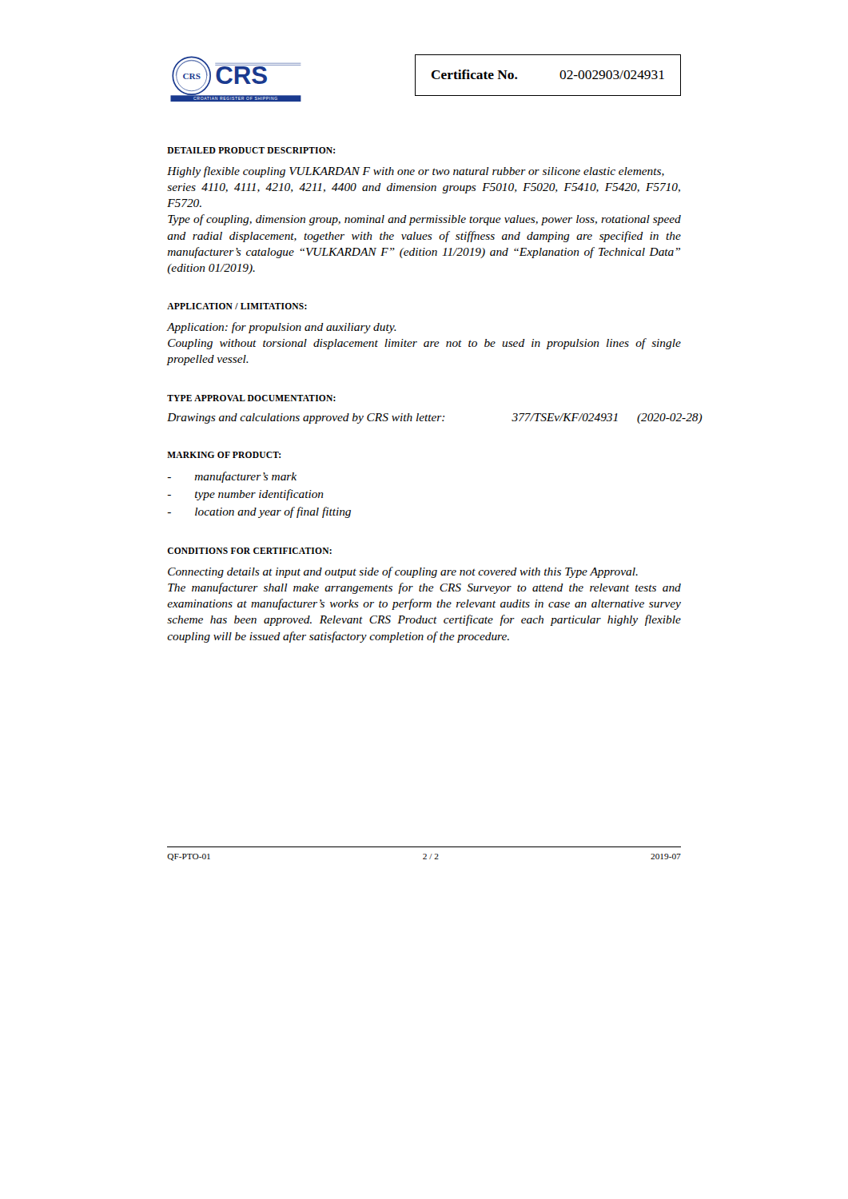CRS CRS CROATIAN REGISTER OF SHIPPING
Certificate No. 02-002903/024931
Detailed product description:
Highly flexible coupling VULKARDAN F with one or two natural rubber or silicone elastic elements,
series 4110, 4111, 4210, 4211, 4400 and dimension groups F5010, F5020, F5410, F5420, F5710, F5720.
Type of coupling, dimension group, nominal and permissible torque values, power loss, rotational speed and radial displacement, together with the values of stiffness and damping are specified in the manufacturer’s catalogue “VULKARDAN F” (edition 11/2019) and “Explanation of Technical Data” (edition 01/2019).
Application / limitations:
Application: for propulsion and auxiliary duty.
Coupling without torsional displacement limiter are not to be used in propulsion lines of single propelled vessel.
Type approval documentation:
Drawings and calculations approved by CRS with letter: 377/TSEv/KF/024931 (2020-02-28)
Marking of product:
manufacturer’s mark
type number identification
location and year of final fitting
Conditions for certification:
Connecting details at input and output side of coupling are not covered with this Type Approval.
The manufacturer shall make arrangements for the CRS Surveyor to attend the relevant tests and examinations at manufacturer’s works or to perform the relevant audits in case an alternative survey scheme has been approved. Relevant CRS Product certificate for each particular highly flexible coupling will be issued after satisfactory completion of the procedure.
QF-PTO-01 2 / 2 2019-07